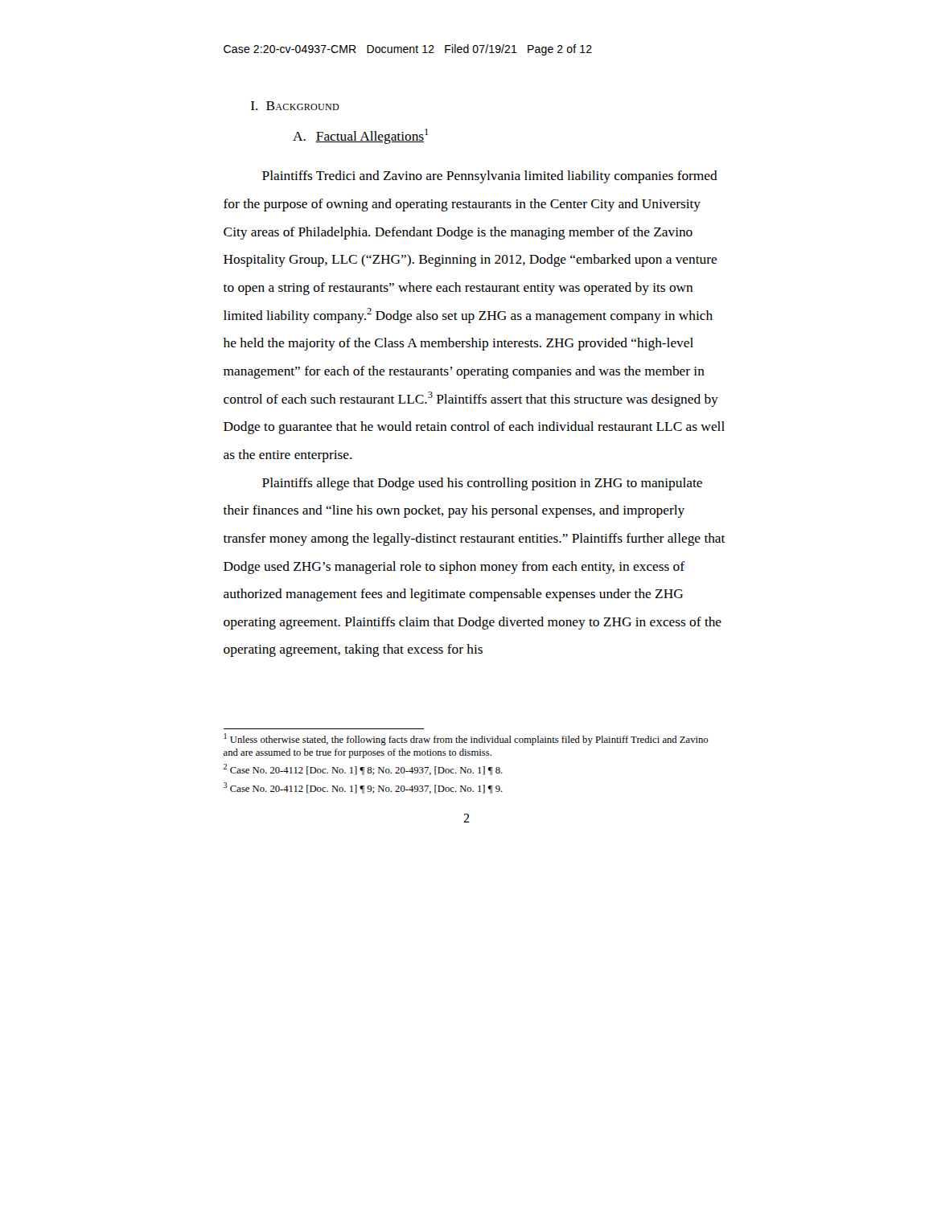Case 2:20-cv-04937-CMR Document 12 Filed 07/19/21 Page 2 of 12
I. Background
A. Factual Allegations1
Plaintiffs Tredici and Zavino are Pennsylvania limited liability companies formed for the purpose of owning and operating restaurants in the Center City and University City areas of Philadelphia. Defendant Dodge is the managing member of the Zavino Hospitality Group, LLC (“ZHG”). Beginning in 2012, Dodge “embarked upon a venture to open a string of restaurants” where each restaurant entity was operated by its own limited liability company.2 Dodge also set up ZHG as a management company in which he held the majority of the Class A membership interests. ZHG provided “high-level management” for each of the restaurants’ operating companies and was the member in control of each such restaurant LLC.3 Plaintiffs assert that this structure was designed by Dodge to guarantee that he would retain control of each individual restaurant LLC as well as the entire enterprise.
Plaintiffs allege that Dodge used his controlling position in ZHG to manipulate their finances and “line his own pocket, pay his personal expenses, and improperly transfer money among the legally-distinct restaurant entities.” Plaintiffs further allege that Dodge used ZHG’s managerial role to siphon money from each entity, in excess of authorized management fees and legitimate compensable expenses under the ZHG operating agreement. Plaintiffs claim that Dodge diverted money to ZHG in excess of the operating agreement, taking that excess for his
1 Unless otherwise stated, the following facts draw from the individual complaints filed by Plaintiff Tredici and Zavino and are assumed to be true for purposes of the motions to dismiss.
2 Case No. 20-4112 [Doc. No. 1] ¶ 8; No. 20-4937, [Doc. No. 1] ¶ 8.
3 Case No. 20-4112 [Doc. No. 1] ¶ 9; No. 20-4937, [Doc. No. 1] ¶ 9.
2